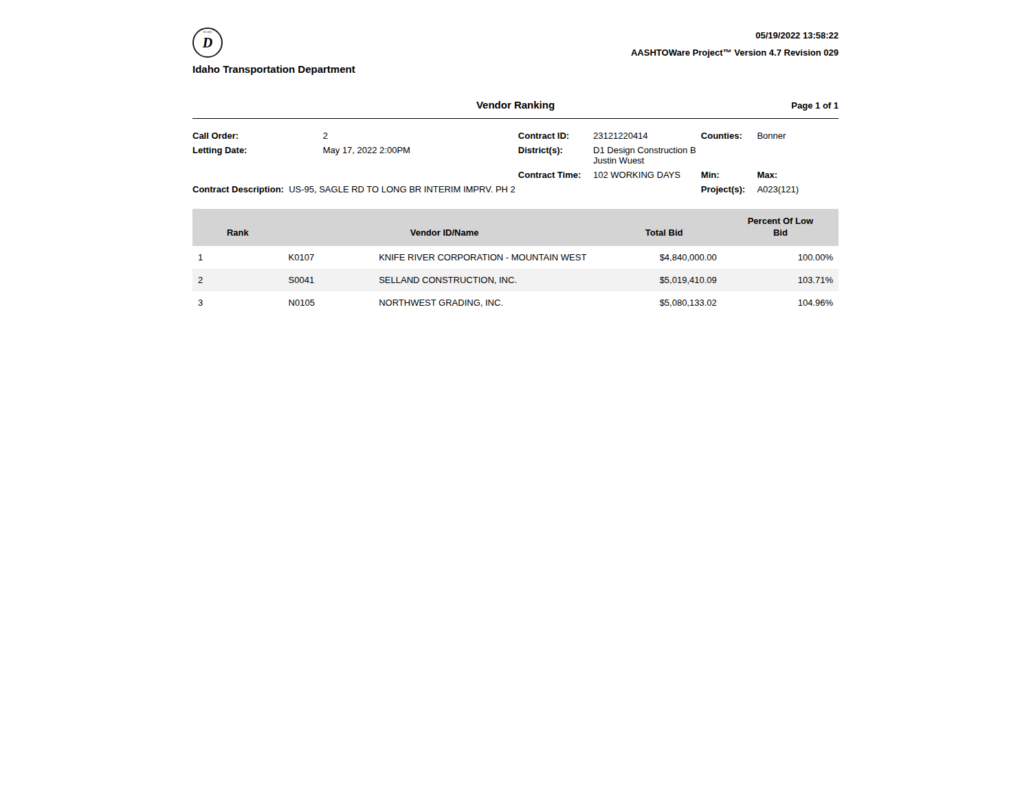IDAHO D
05/19/2022 13:58:22
AASHTOWare Project™ Version 4.7 Revision 029
Idaho Transportation Department
Vendor Ranking
Page 1 of 1
| Call Order: | 2 | Contract ID: | 23121220414 | Counties: | Bonner |
| Letting Date: | May 17, 2022 2:00PM | District(s): | D1 Design Construction B Justin Wuest | | |
| | | Contract Time: | 102 WORKING DAYS | Min: | Max: |
| Contract Description: US-95, SAGLE RD TO LONG BR INTERIM IMPRV. PH 2 | | Project(s): | A023(121) |
| Rank | Vendor ID/Name | Total Bid | Percent Of Low Bid |
| --- | --- | --- | --- |
| 1 | K0107 | KNIFE RIVER CORPORATION - MOUNTAIN WEST | $4,840,000.00 | 100.00% |
| 2 | S0041 | SELLAND CONSTRUCTION, INC. | $5,019,410.09 | 103.71% |
| 3 | N0105 | NORTHWEST GRADING, INC. | $5,080,133.02 | 104.96% |